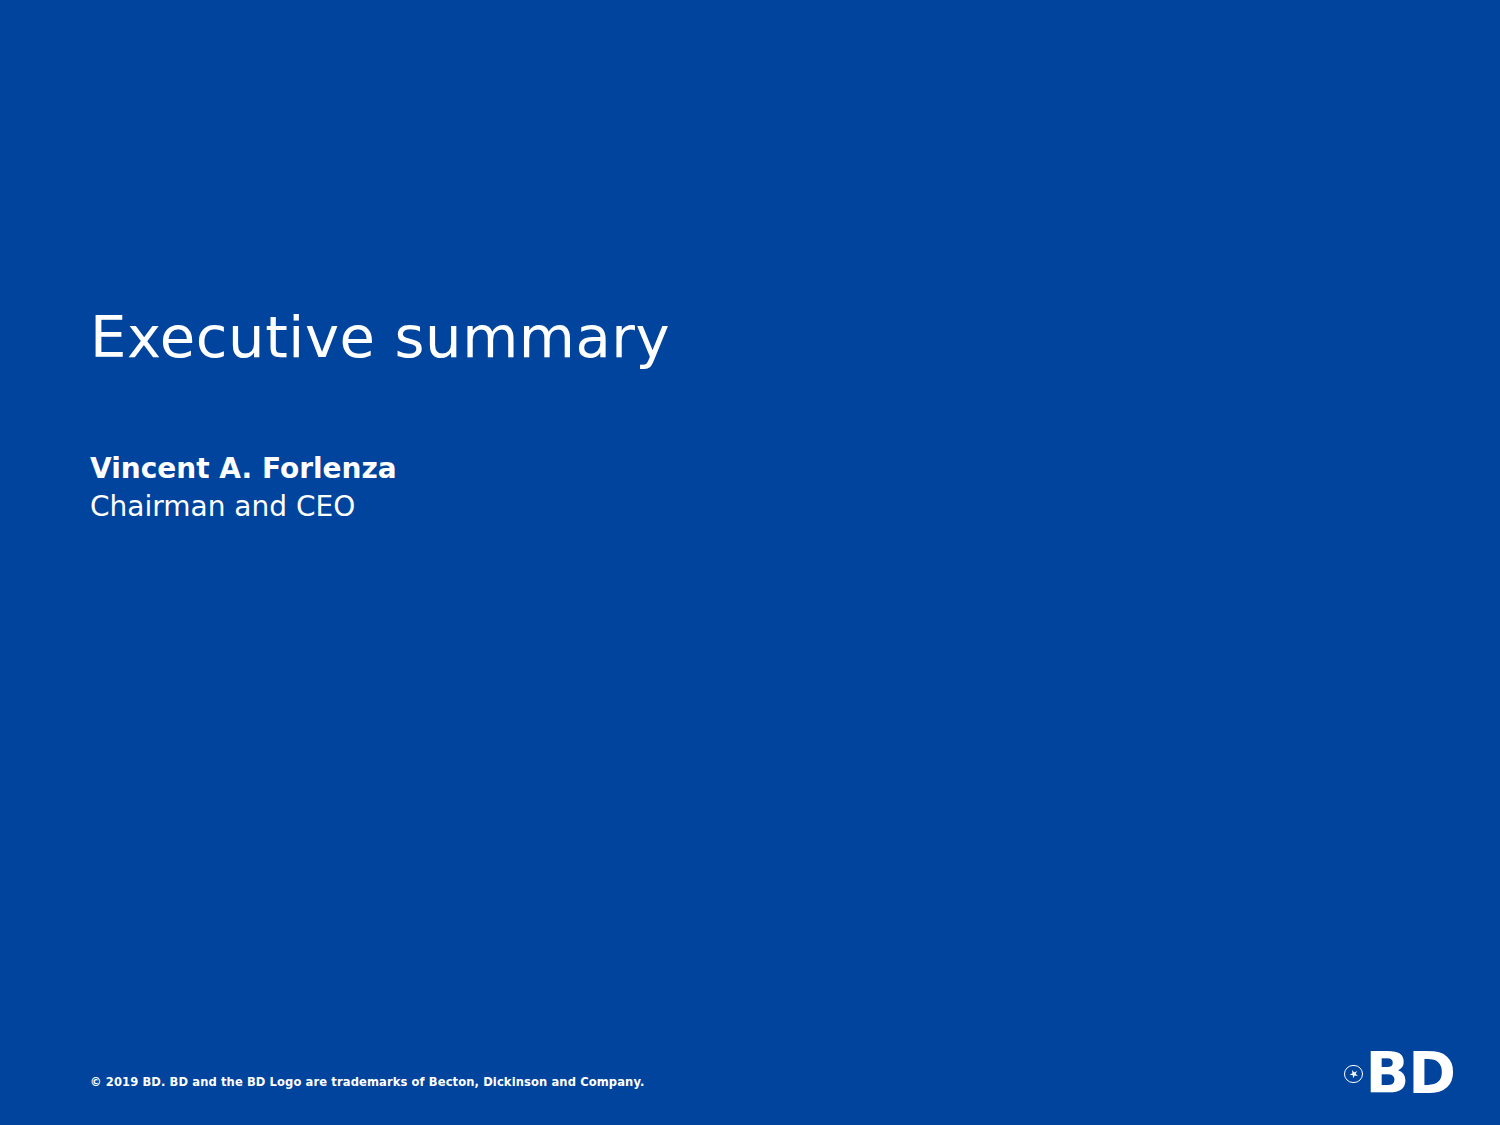Executive summary
Vincent A. Forlenza
Chairman and CEO
© 2019 BD. BD and the BD Logo are trademarks of Becton, Dickinson and Company.
BD